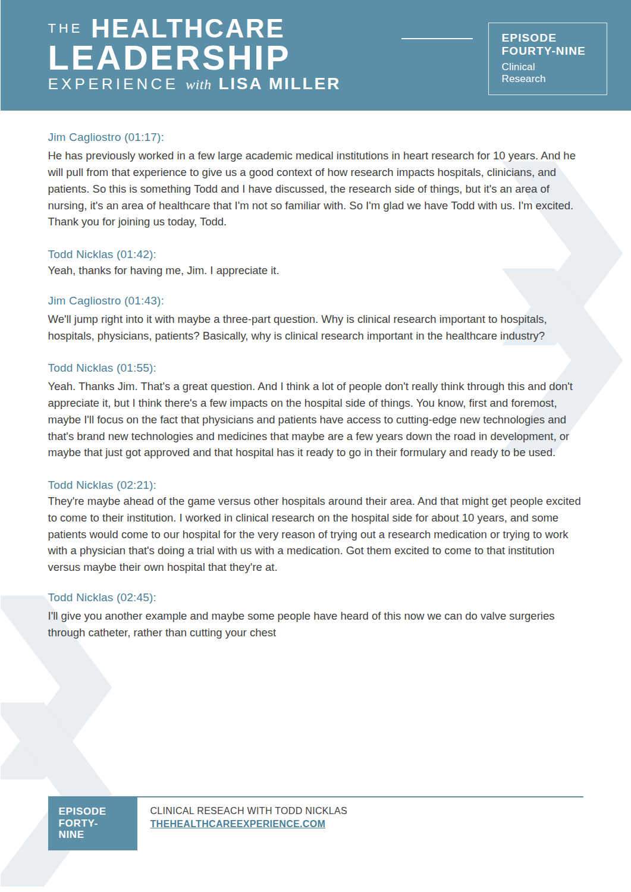❯
❯
❯
❯
THE HEALTHCARE
LEADERSHIP
EXPERIENCE with LISA MILLER
EPISODE
FOURTY-NINE
Clinical
Research
Jim Cagliostro (01:17):
He has previously worked in a few large academic medical institutions in heart research for 10 years. And he will pull from that experience to give us a good context of how research impacts hospitals, clinicians, and patients. So this is something Todd and I have discussed, the research side of things, but it's an area of nursing, it's an area of healthcare that I'm not so familiar with. So I'm glad we have Todd with us. I'm excited. Thank you for joining us today, Todd.
Todd Nicklas (01:42):
Yeah, thanks for having me, Jim. I appreciate it.
Jim Cagliostro (01:43):
We'll jump right into it with maybe a three-part question. Why is clinical research important to hospitals, hospitals, physicians, patients? Basically, why is clinical research important in the healthcare industry?
Todd Nicklas (01:55):
Yeah. Thanks Jim. That's a great question. And I think a lot of people don't really think through this and don't appreciate it, but I think there's a few impacts on the hospital side of things. You know, first and foremost, maybe I'll focus on the fact that physicians and patients have access to cutting-edge new technologies and that's brand new technologies and medicines that maybe are a few years down the road in development, or maybe that just got approved and that hospital has it ready to go in their formulary and ready to be used.
Todd Nicklas (02:21):
They're maybe ahead of the game versus other hospitals around their area. And that might get people excited to come to their institution. I worked in clinical research on the hospital side for about 10 years, and some patients would come to our hospital for the very reason of trying out a research medication or trying to work with a physician that's doing a trial with us with a medication. Got them excited to come to that institution versus maybe their own hospital that they're at.
Todd Nicklas (02:45):
I'll give you another example and maybe some people have heard of this now we can do valve surgeries through catheter, rather than cutting your chest
EPISODE
FORTY-
NINE
CLINICAL RESEACH WITH TODD NICKLAS
THEHEALTHCAREEXPERIENCE.COM